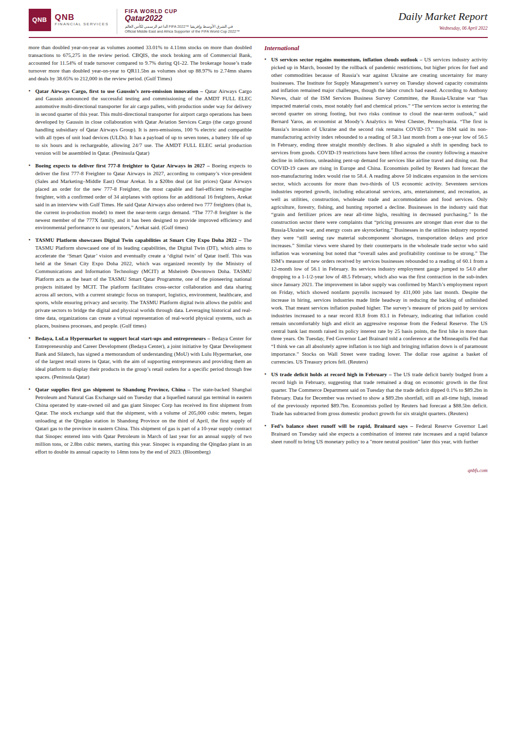QNB
QNB
Financial Services
FIFA WORLD CUP
Qatar2022
الداعم الرسمي لكأس العالم FIFA 2022™ في الشرق الأوسط وإفريقيا
Official Middle East and Africa Supporter of the FIFA World Cup 2022™
Daily Market Report
Wednesday, 06 April 2022
more than doubled year-on-year as volumes zoomed 33.01% to 4.11mn stocks on more than doubled transactions to 675,275 in the review period. CBQIS, the stock broking arm of Commercial Bank, accounted for 11.54% of trade turnover compared to 9.7% during Q1-22. The brokerage house’s trade turnover more than doubled year-on-year to QR11.5bn as volumes shot up 88.97% to 2.74mn shares and deals by 38.65% to 212,000 in the review period. (Gulf Times)
Qatar Airways Cargo, first to use Gaussin’s zero-emission innovation – Qatar Airways Cargo and Gaussin announced the successful testing and commissioning of the AMDT FULL ELEC automotive multi-directional transporter for air cargo pallets, with production under way for delivery in second quarter of this year. This multi-directional transporter for airport cargo operations has been developed by Gaussin in close collaboration with Qatar Aviation Services Cargo (the cargo ground handling subsidiary of Qatar Airways Group). It is zero-emissions, 100 % electric and compatible with all types of unit load devices (ULDs). It has a payload of up to seven tones, a battery life of up to six hours and is rechargeable, allowing 24/7 use. The AMDT FULL ELEC serial production version will be assembled in Qatar. (Peninsula Qatar)
Boeing expects to deliver first 777-8 freighter to Qatar Airways in 2027 – Boeing expects to deliver the first 777-8 Freighter to Qatar Airways in 2027, according to company’s vice-president (Sales and Marketing–Middle East) Omar Arekat. In a $20bn deal (at list prices) Qatar Airways placed an order for the new 777-8 Freighter, the most capable and fuel-efficient twin-engine freighter, with a confirmed order of 34 airplanes with options for an additional 16 freighters, Arekat said in an interview with Gulf Times. He said Qatar Airways also ordered two 777 freighters (that is, the current in-production model) to meet the near-term cargo demand. “The 777-8 freighter is the newest member of the 777X family, and it has been designed to provide improved efficiency and environmental performance to our operators,” Arekat said. (Gulf times)
TASMU Platform showcases Digital Twin capabilities at Smart City Expo Doha 2022 – The TASMU Platform showcased one of its leading capabilities, the Digital Twin (DT), which aims to accelerate the ‘Smart Qatar’ vision and eventually create a ‘digital twin’ of Qatar itself. This was held at the Smart City Expo Doha 2022, which was organized recently by the Ministry of Communications and Information Technology (MCIT) at Msheireb Downtown Doha. TASMU Platform acts as the heart of the TASMU Smart Qatar Programme, one of the pioneering national projects initiated by MCIT. The platform facilitates cross-sector collaboration and data sharing across all sectors, with a current strategic focus on transport, logistics, environment, healthcare, and sports, while ensuring privacy and security. The TASMU Platform digital twin allows the public and private sectors to bridge the digital and physical worlds through data. Leveraging historical and real-time data, organizations can create a virtual representation of real-world physical systems, such as places, business processes, and people. (Gulf times)
Bedaya, LuLu Hypermarket to support local start-ups and entrepreneurs – Bedaya Center for Entrepreneurship and Career Development (Bedaya Center), a joint initiative by Qatar Development Bank and Silatech, has signed a memorandum of understanding (MoU) with Lulu Hypermarket, one of the largest retail stores in Qatar, with the aim of supporting entrepreneurs and providing them an ideal platform to display their products in the group’s retail outlets for a specific period through free spaces. (Peninsula Qatar)
Qatar supplies first gas shipment to Shandong Province, China – The state-backed Shanghai Petroleum and Natural Gas Exchange said on Tuesday that a liquefied natural gas terminal in eastern China operated by state-owned oil and gas giant Sinopec Corp has received its first shipment from Qatar. The stock exchange said that the shipment, with a volume of 205,000 cubic meters, began unloading at the Qingdao station in Shandong Province on the third of April, the first supply of Qatari gas to the province in eastern China. This shipment of gas is part of a 10-year supply contract that Sinopec entered into with Qatar Petroleum in March of last year for an annual supply of two million tons, or 2.8bn cubic meters, starting this year. Sinopec is expanding the Qingdao plant in an effort to double its annual capacity to 14mn tons by the end of 2023. (Bloomberg)
International
US services sector regains momentum, inflation clouds outlook – US services industry activity picked up in March, boosted by the rollback of pandemic restrictions, but higher prices for fuel and other commodities because of Russia’s war against Ukraine are creating uncertainty for many businesses. The Institute for Supply Management’s survey on Tuesday showed capacity constraints and inflation remained major challenges, though the labor crunch had eased. According to Anthony Nieves, chair of the ISM Services Business Survey Committee, the Russia-Ukraine war “has impacted material costs, most notably fuel and chemical prices.” “The services sector is entering the second quarter on strong footing, but two risks continue to cloud the near-term outlook,” said Bernard Yaros, an economist at Moody’s Analytics in West Chester, Pennsylvania. “The first is Russia’s invasion of Ukraine and the second risk remains COVID-19.” The ISM said its non-manufacturing activity index rebounded to a reading of 58.3 last month from a one-year low of 56.5 in February, ending three straight monthly declines. It also signaled a shift in spending back to services from goods. COVID-19 restrictions have been lifted across the country following a massive decline in infections, unleashing pent-up demand for services like airline travel and dining out. But COVID-19 cases are rising in Europe and China. Economists polled by Reuters had forecast the non-manufacturing index would rise to 58.4. A reading above 50 indicates expansion in the services sector, which accounts for more than two-thirds of US economic activity. Seventeen services industries reported growth, including educational services, arts, entertainment, and recreation, as well as utilities, construction, wholesale trade and accommodation and food services. Only agriculture, forestry, fishing, and hunting reported a decline. Businesses in the industry said that “grain and fertilizer prices are near all-time highs, resulting in decreased purchasing.” In the construction sector there were complaints that “pricing pressures are stronger than ever due to the Russia-Ukraine war, and energy costs are skyrocketing.” Businesses in the utilities industry reported they were “still seeing raw material subcomponent shortages, transportation delays and price increases.” Similar views were shared by their counterparts in the wholesale trade sector who said inflation was worsening but noted that “overall sales and profitability continue to be strong.” The ISM’s measure of new orders received by services businesses rebounded to a reading of 60.1 from a 12-month low of 56.1 in February. Its services industry employment gauge jumped to 54.0 after dropping to a 1-1/2-year low of 48.5 February, which also was the first contraction in the sub-index since January 2021. The improvement in labor supply was confirmed by March’s employment report on Friday, which showed nonfarm payrolls increased by 431,000 jobs last month. Despite the increase in hiring, services industries made little headway in reducing the backlog of unfinished work. That meant services inflation pushed higher. The survey’s measure of prices paid by services industries increased to a near record 83.8 from 83.1 in February, indicating that inflation could remain uncomfortably high and elicit an aggressive response from the Federal Reserve. The US central bank last month raised its policy interest rate by 25 basis points, the first hike in more than three years. On Tuesday, Fed Governor Lael Brainard told a conference at the Minneapolis Fed that “I think we can all absolutely agree inflation is too high and bringing inflation down is of paramount importance.” Stocks on Wall Street were trading lower. The dollar rose against a basket of currencies. US Treasury prices fell. (Reuters)
US trade deficit holds at record high in February – The US trade deficit barely budged from a record high in February, suggesting that trade remained a drag on economic growth in the first quarter. The Commerce Department said on Tuesday that the trade deficit dipped 0.1% to $89.2bn in February. Data for December was revised to show a $89.2bn shortfall, still an all-time high, instead of the previously reported $89.7bn. Economists polled by Reuters had forecast a $88.5bn deficit. Trade has subtracted from gross domestic product growth for six straight quarters. (Reuters)
Fed’s balance sheet runoff will be rapid, Brainard says – Federal Reserve Governor Lael Brainard on Tuesday said she expects a combination of interest rate increases and a rapid balance sheet runoff to bring US monetary policy to a "more neutral position" later this year, with further
qnbfs.com